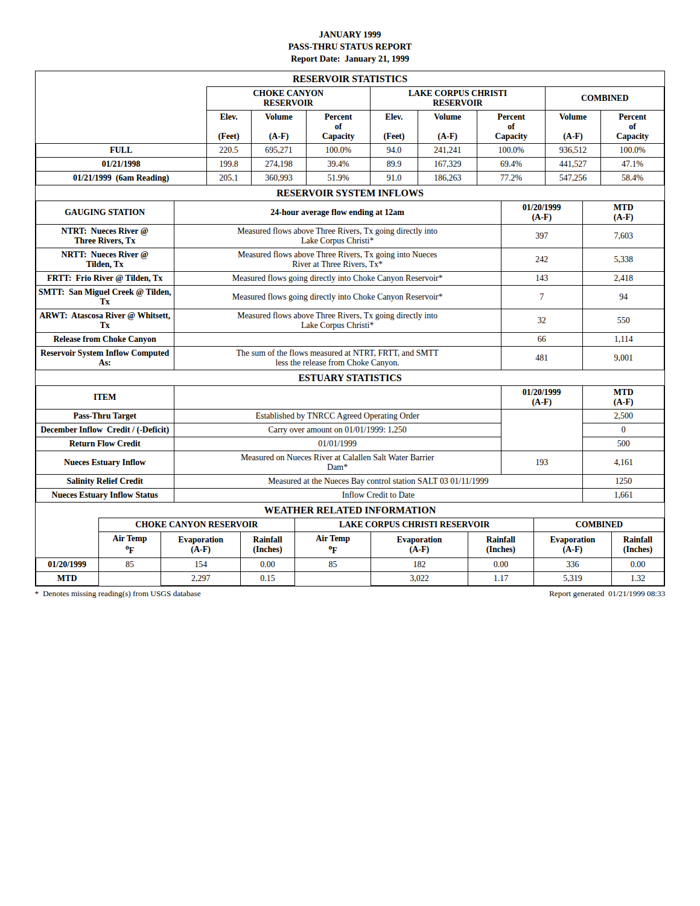JANUARY 1999
PASS-THRU STATUS REPORT
Report Date: January 21, 1999
| RESERVOIR STATISTICS / / CHOKE CANYON RESERVOIR / LAKE CORPUS CHRISTI RESERVOIR / COMBINED / / Elev. (Feet) / Volume (A-F) / Percent of Capacity / Elev. (Feet) / Volume (A-F) / Percent of Capacity / Volume (A-F) / Percent of Capacity / / FULL / 220.5 / 695,271 / 100.0% / 94.0 / 241,241 / 100.0% / 936,512 / 100.0% / / 01/21/1998 / 199.8 / 274,198 / 39.4% / 89.9 / 167,329 / 69.4% / 441,527 / 47.1% / / 01/21/1999 (6am Reading) / 205.1 / 360,993 / 51.9% / 91.0 / 186,263 / 77.2% / 547,256 / 58.4% / |
| RESERVOIR SYSTEM INFLOWS / GAUGING STATION / 24-hour average flow ending at 12am / 01/20/1999 (A-F) / MTD (A-F) / / --- / --- / --- / --- / / NTRT: Nueces River @ Three Rivers, Tx / Measured flows above Three Rivers, Tx going directly into Lake Corpus Christi* / 397 / 7,603 / / NRTT: Nueces River @ Tilden, Tx / Measured flows above Three Rivers, Tx going into Nueces River at Three Rivers, Tx* / 242 / 5,338 / / FRTT: Frio River @ Tilden, Tx / Measured flows going directly into Choke Canyon Reservoir* / 143 / 2,418 / / SMTT: San Miguel Creek @ Tilden, Tx / Measured flows going directly into Choke Canyon Reservoir* / 7 / 94 / / ARWT: Atascosa River @ Whitsett, Tx / Measured flows above Three Rivers, Tx going directly into Lake Corpus Christi* / 32 / 550 / / Release from Choke Canyon / / 66 / 1,114 / / Reservoir System Inflow Computed As: / The sum of the flows measured at NTRT, FRTT, and SMTT less the release from Choke Canyon. / 481 / 9,001 / |
| ESTUARY STATISTICS / ITEM / / 01/20/1999 (A-F) / MTD (A-F) / / --- / --- / --- / --- / / Pass-Thru Target / Established by TNRCC Agreed Operating Order / / 2,500 / / December Inflow Credit / (-Deficit) / Carry over amount on 01/01/1999: 1,250 / / 0 / / Return Flow Credit / 01/01/1999 / / 500 / / Nueces Estuary Inflow / Measured on Nueces River at Calallen Salt Water Barrier Dam* / 193 / 4,161 / / Salinity Relief Credit / Measured at the Nueces Bay control station SALT 03 01/11/1999 / 1250 / / Nueces Estuary Inflow Status / Inflow Credit to Date / 1,661 / |
| WEATHER RELATED INFORMATION / / CHOKE CANYON RESERVOIR / LAKE CORPUS CHRISTI RESERVOIR / COMBINED / / Air Temp o F / Evaporation (A-F) / Rainfall (Inches) / Air Temp o F / Evaporation (A-F) / Rainfall (Inches) / Evaporation (A-F) / Rainfall (Inches) / / 01/20/1999 / 85 / 154 / 0.00 / 85 / 182 / 0.00 / 336 / 0.00 / / MTD / / 2,297 / 0.15 / / 3,022 / 1.17 / 5,319 / 1.32 / |
* Denotes missing reading(s) from USGS database
Report generated 01/21/1999 08:33